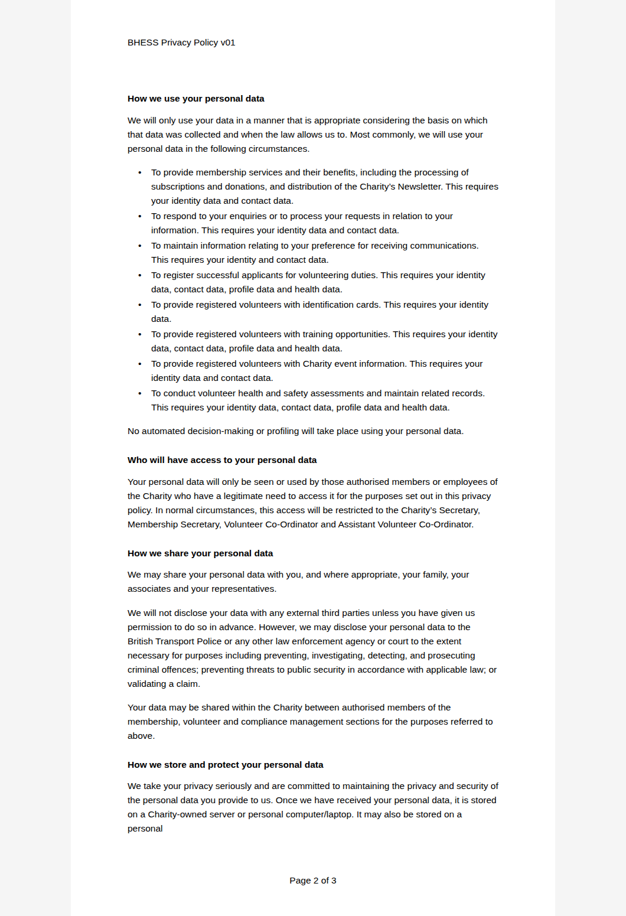BHESS Privacy Policy v01
How we use your personal data
We will only use your data in a manner that is appropriate considering the basis on which that data was collected and when the law allows us to. Most commonly, we will use your personal data in the following circumstances.
To provide membership services and their benefits, including the processing of subscriptions and donations, and distribution of the Charity’s Newsletter. This requires your identity data and contact data.
To respond to your enquiries or to process your requests in relation to your information. This requires your identity data and contact data.
To maintain information relating to your preference for receiving communications. This requires your identity and contact data.
To register successful applicants for volunteering duties. This requires your identity data, contact data, profile data and health data.
To provide registered volunteers with identification cards. This requires your identity data.
To provide registered volunteers with training opportunities. This requires your identity data, contact data, profile data and health data.
To provide registered volunteers with Charity event information. This requires your identity data and contact data.
To conduct volunteer health and safety assessments and maintain related records. This requires your identity data, contact data, profile data and health data.
No automated decision-making or profiling will take place using your personal data.
Who will have access to your personal data
Your personal data will only be seen or used by those authorised members or employees of the Charity who have a legitimate need to access it for the purposes set out in this privacy policy. In normal circumstances, this access will be restricted to the Charity’s Secretary, Membership Secretary, Volunteer Co-Ordinator and Assistant Volunteer Co-Ordinator.
How we share your personal data
We may share your personal data with you, and where appropriate, your family, your associates and your representatives.
We will not disclose your data with any external third parties unless you have given us permission to do so in advance. However, we may disclose your personal data to the British Transport Police or any other law enforcement agency or court to the extent necessary for purposes including preventing, investigating, detecting, and prosecuting criminal offences; preventing threats to public security in accordance with applicable law; or validating a claim.
Your data may be shared within the Charity between authorised members of the membership, volunteer and compliance management sections for the purposes referred to above.
How we store and protect your personal data
We take your privacy seriously and are committed to maintaining the privacy and security of the personal data you provide to us. Once we have received your personal data, it is stored on a Charity-owned server or personal computer/laptop. It may also be stored on a personal
Page 2 of 3